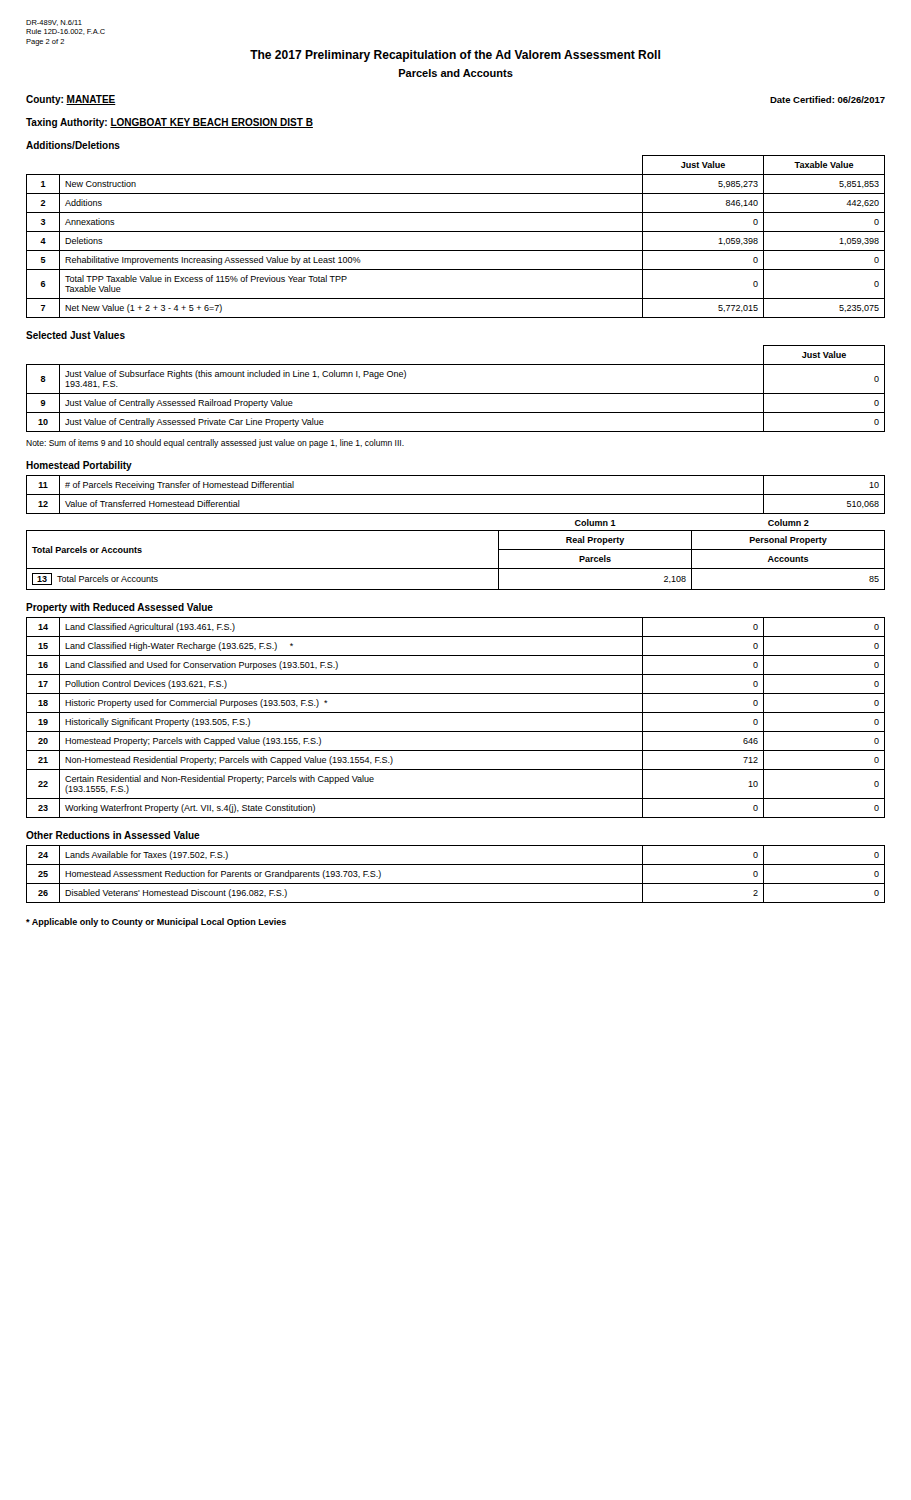DR-489V, N.6/11
Rule 12D-16.002, F.A.C
Page 2 of 2
The 2017 Preliminary Recapitulation of the Ad Valorem Assessment Roll
Parcels and Accounts
Date Certified: 06/26/2017
County: MANATEE
Taxing Authority: LONGBOAT KEY BEACH EROSION DIST B
Additions/Deletions
| | | Just Value | Taxable Value |
| --- | --- | --- | --- |
| 1 | New Construction | 5,985,273 | 5,851,853 |
| 2 | Additions | 846,140 | 442,620 |
| 3 | Annexations | 0 | 0 |
| 4 | Deletions | 1,059,398 | 1,059,398 |
| 5 | Rehabilitative Improvements Increasing Assessed Value by at Least 100% | 0 | 0 |
| 6 | Total TPP Taxable Value in Excess of 115% of Previous Year Total TPP Taxable Value | 0 | 0 |
| 7 | Net New Value (1 + 2 + 3 - 4 + 5 + 6=7) | 5,772,015 | 5,235,075 |
Selected Just Values
| | | Just Value |
| --- | --- | --- |
| 8 | Just Value of Subsurface Rights (this amount included in Line 1, Column I, Page One) 193.481, F.S. | 0 |
| 9 | Just Value of Centrally Assessed Railroad Property Value | 0 |
| 10 | Just Value of Centrally Assessed Private Car Line Property Value | 0 |
Note: Sum of items 9 and 10 should equal centrally assessed just value on page 1, line 1, column III.
Homestead Portability
| 11 | # of Parcels Receiving Transfer of Homestead Differential | 10 |
| 12 | Value of Transferred Homestead Differential | 510,068 |
| | Column 1 | Column 2 |
| Total Parcels or Accounts | Real Property | Personal Property |
| Parcels | Accounts |
| 13 Total Parcels or Accounts | 2,108 | 85 |
Property with Reduced Assessed Value
| 14 | Land Classified Agricultural (193.461, F.S.) | 0 | 0 |
| 15 | Land Classified High-Water Recharge (193.625, F.S.) * | 0 | 0 |
| 16 | Land Classified and Used for Conservation Purposes (193.501, F.S.) | 0 | 0 |
| 17 | Pollution Control Devices (193.621, F.S.) | 0 | 0 |
| 18 | Historic Property used for Commercial Purposes (193.503, F.S.) * | 0 | 0 |
| 19 | Historically Significant Property (193.505, F.S.) | 0 | 0 |
| 20 | Homestead Property; Parcels with Capped Value (193.155, F.S.) | 646 | 0 |
| 21 | Non-Homestead Residential Property; Parcels with Capped Value (193.1554, F.S.) | 712 | 0 |
| 22 | Certain Residential and Non-Residential Property; Parcels with Capped Value (193.1555, F.S.) | 10 | 0 |
| 23 | Working Waterfront Property (Art. VII, s.4(j), State Constitution) | 0 | 0 |
Other Reductions in Assessed Value
| 24 | Lands Available for Taxes (197.502, F.S.) | 0 | 0 |
| 25 | Homestead Assessment Reduction for Parents or Grandparents (193.703, F.S.) | 0 | 0 |
| 26 | Disabled Veterans' Homestead Discount (196.082, F.S.) | 2 | 0 |
* Applicable only to County or Municipal Local Option Levies